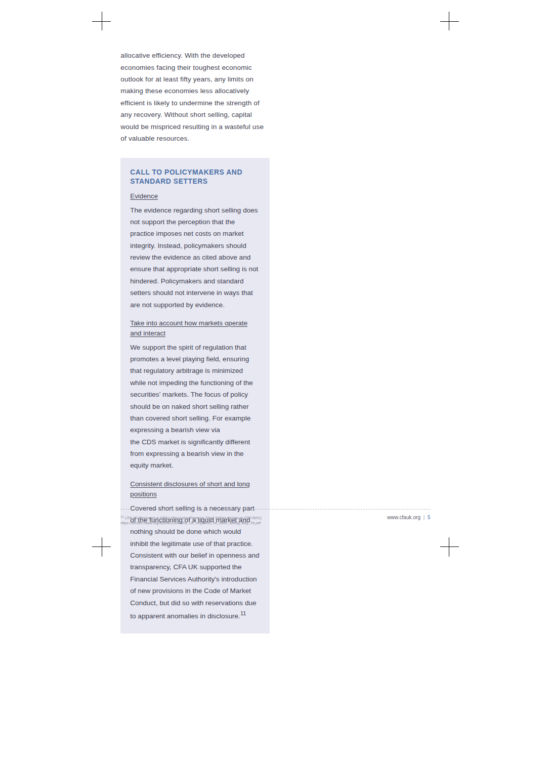allocative efficiency. With the developed economies facing their toughest economic outlook for at least fifty years, any limits on making these economies less allocatively efficient is likely to undermine the strength of any recovery. Without short selling, capital would be mispriced resulting in a wasteful use of valuable resources.
CALL TO POLICYMAKERS AND STANDARD SETTERS
Evidence
The evidence regarding short selling does not support the perception that the practice imposes net costs on market integrity. Instead, policymakers should review the evidence as cited above and ensure that appropriate short selling is not hindered. Policymakers and standard setters should not intervene in ways that are not supported by evidence.
Take into account how markets operate and interact
We support the spirit of regulation that promotes a level playing field, ensuring that regulatory arbitrage is minimized while not impeding the functioning of the securities' markets. The focus of policy should be on naked short selling rather than covered short selling. For example expressing a bearish view via
the CDS market is significantly different from expressing a bearish view in the equity market.
Consistent disclosures of short and long positions
Covered short selling is a necessary part of the functioning of a liquid market and nothing should be done which would inhibit the legitimate use of that practice. Consistent with our belief in openness and transparency, CFA UK supported the Financial Services Authority's introduction of new provisions in the Code of Market Conduct, but did so with reservations due to apparent anomalies in disclosure.11
11 CFA UK Response to FSA's Discussion Paper on Short Selling disclosure (DP 09/01) https://secure.cfauk.org/assets/1304/CFA_UK_response_on_short_selling_May_09.pdf
www.cfauk.org|5